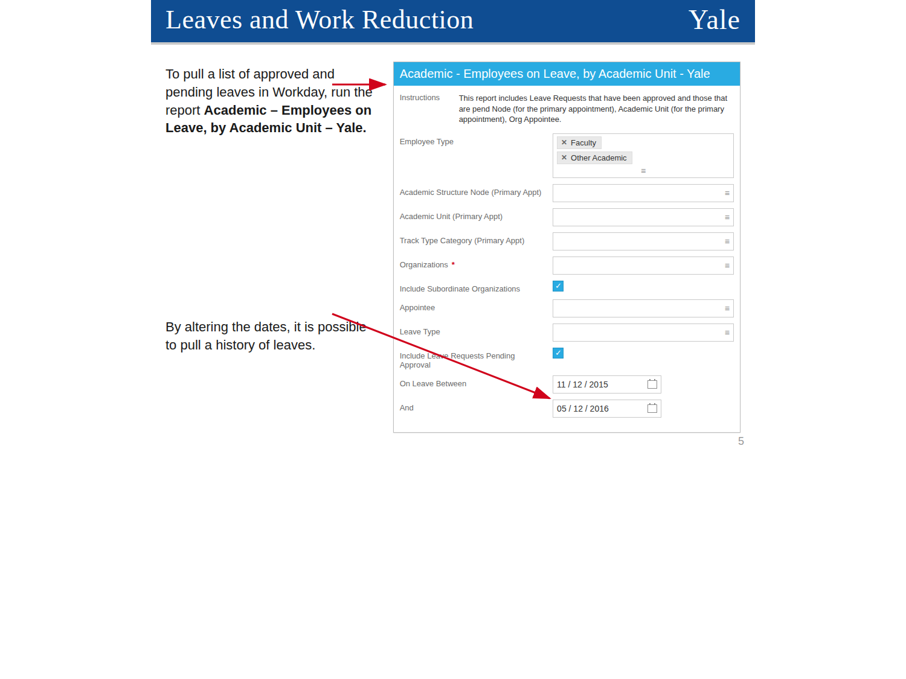Leaves and Work Reduction
Yale
To pull a list of approved and pending leaves in Workday, run the report Academic – Employees on Leave, by Academic Unit – Yale.
By altering the dates, it is possible to pull a history of leaves.
Academic - Employees on Leave, by Academic Unit - Yale
Instructions
This report includes Leave Requests that have been approved and those that are pend Node (for the primary appointment), Academic Unit (for the primary appointment), Org Appointee.
Employee Type
✕ Faculty ✕ Other Academic
≡
Academic Structure Node (Primary Appt)
≡
Academic Unit (Primary Appt)
≡
Track Type Category (Primary Appt)
≡
Organizations *
≡
Include Subordinate Organizations
✓
Appointee
≡
Leave Type
≡
Include Leave Requests Pending Approval
✓
On Leave Between
11 / 12 / 2015
And
05 / 12 / 2016
5